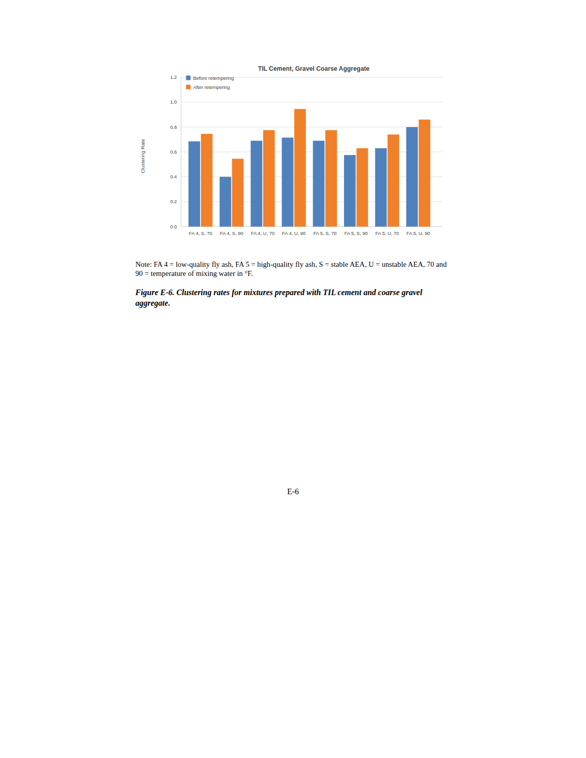TIL Cement, Gravel Coarse Aggregate TIL Cement, Gravel Coarse Aggregate Clustering Rate 1.2 1.0 0.8 0.6 0.4 0.2 0.0 Before retempering After retempering FA 4, S, 70 FA 4, S, 90 FA 4, U, 70 FA 4, U, 90 FA 5, S, 70 FA 5, S, 90 FA 5, U, 70 FA 5, U, 90
Note: FA 4 = low-quality fly ash, FA 5 = high-quality fly ash, S = stable AEA, U = unstable AEA, 70 and 90 = temperature of mixing water in °F.
Figure E-6. Clustering rates for mixtures prepared with TIL cement and coarse gravel aggregate.
E-6